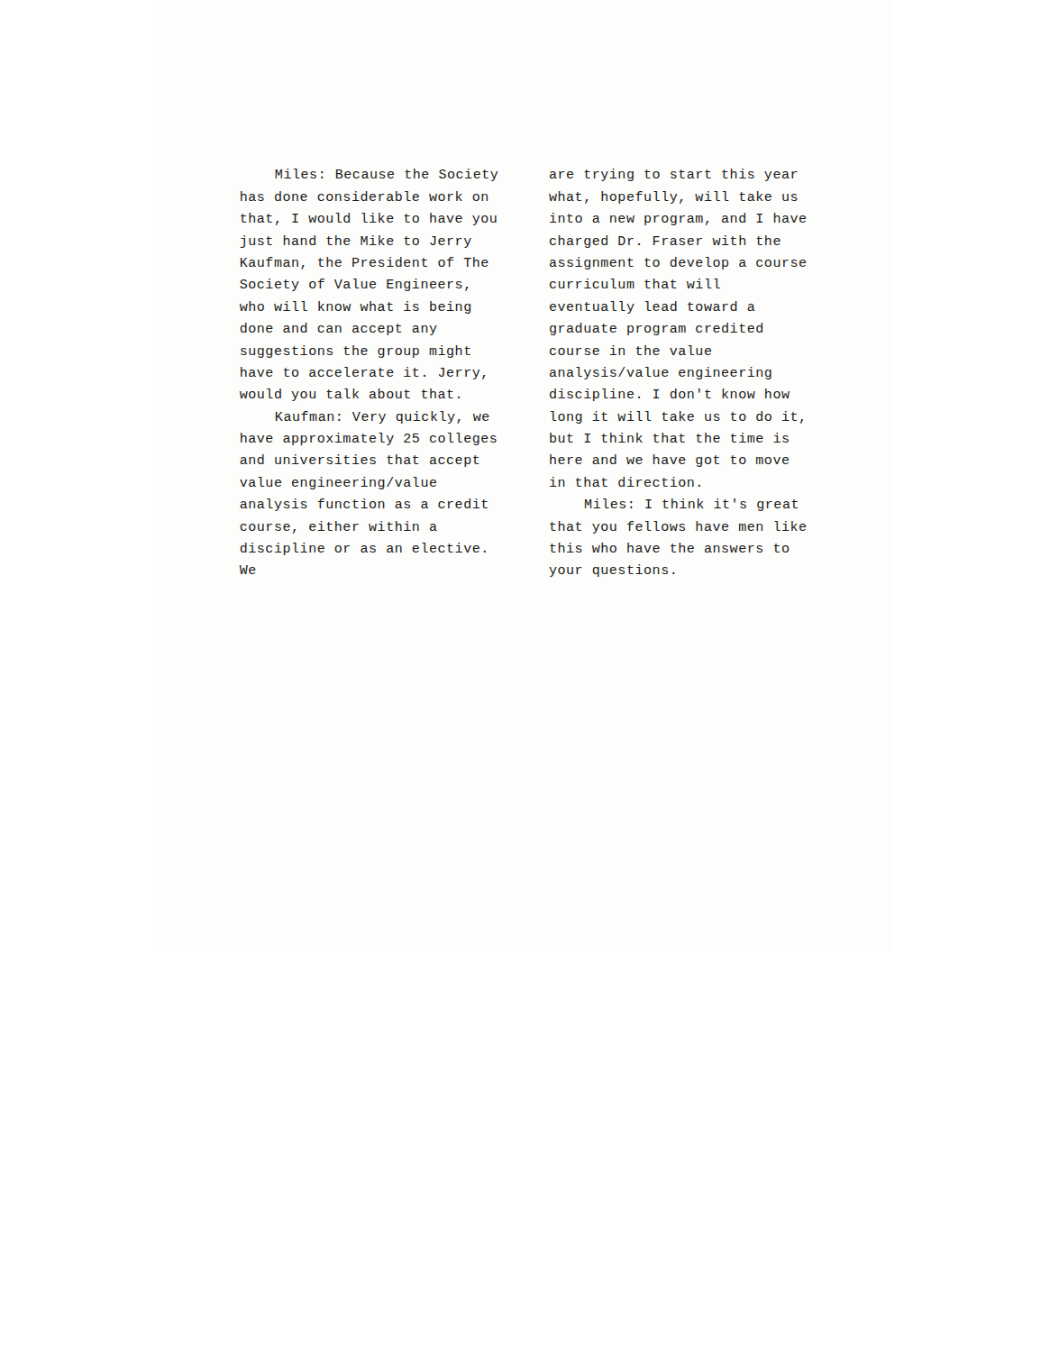Miles: Because the Society has done considerable work on that, I would like to have you just hand the Mike to Jerry Kaufman, the President of The Society of Value Engineers, who will know what is being done and can accept any suggestions the group might have to accelerate it. Jerry, would you talk about that.
Kaufman: Very quickly, we have approximately 25 colleges and universities that accept value engineering/value analysis function as a credit course, either within a discipline or as an elective. We
are trying to start this year what, hopefully, will take us into a new program, and I have charged Dr. Fraser with the assignment to develop a course curriculum that will eventually lead toward a graduate program credited course in the value analysis/value engineering discipline. I don't know how long it will take us to do it, but I think that the time is here and we have got to move in that direction.
Miles: I think it's great that you fellows have men like this who have the answers to your questions.